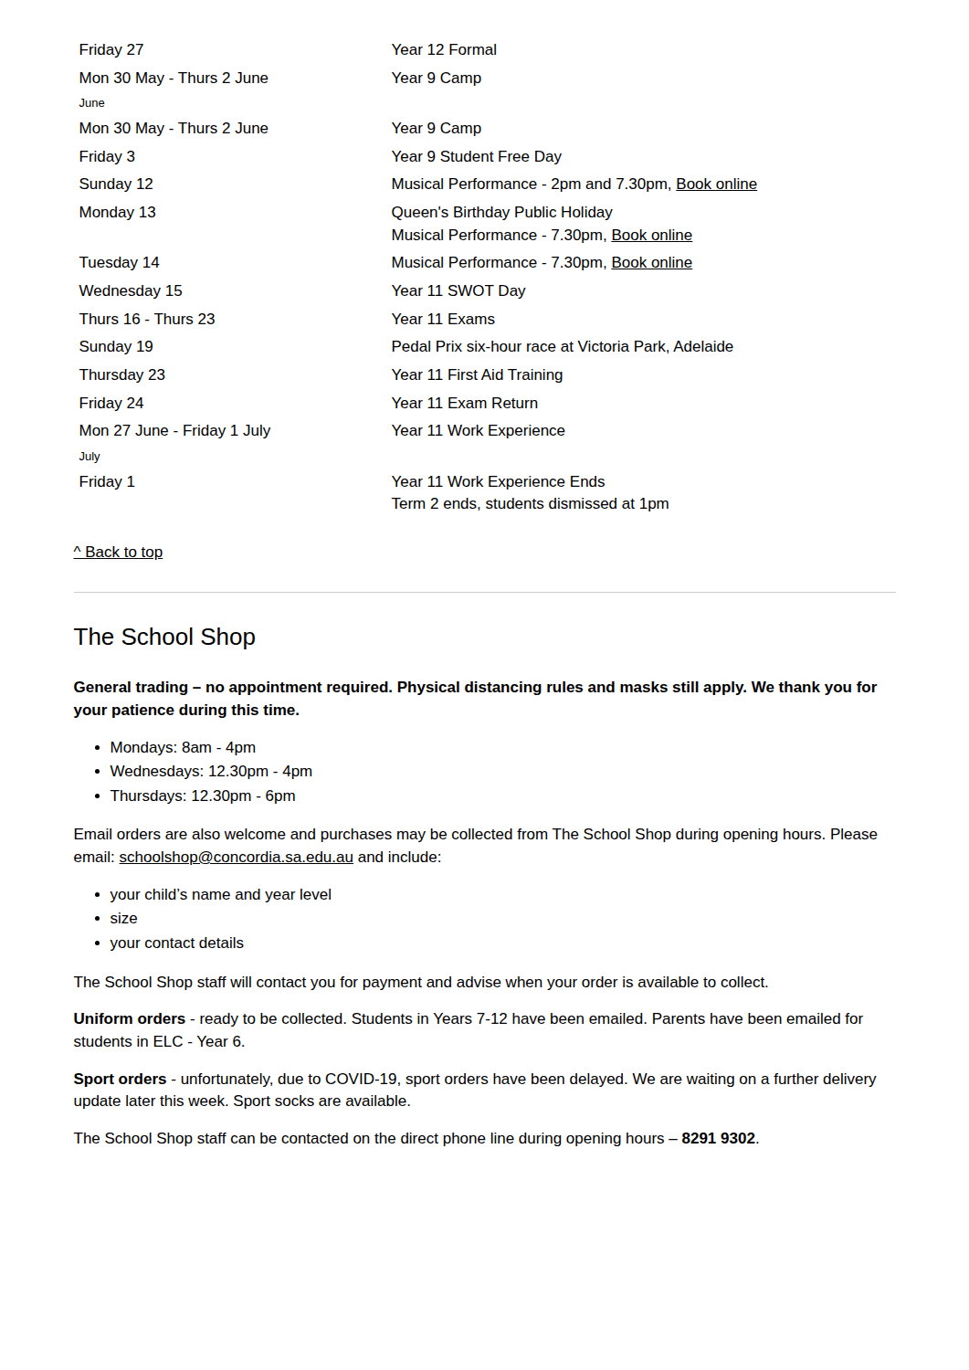| Friday 27 | Year 12 Formal |
| Mon 30 May - Thurs 2 June | Year 9 Camp |
| June |
| Mon 30 May - Thurs 2 June | Year 9 Camp |
| Friday 3 | Year 9 Student Free Day |
| Sunday 12 | Musical Performance - 2pm and 7.30pm, Book online |
| Monday 13 | Queen's Birthday Public Holiday Musical Performance - 7.30pm, Book online |
| Tuesday 14 | Musical Performance - 7.30pm, Book online |
| Wednesday 15 | Year 11 SWOT Day |
| Thurs 16 - Thurs 23 | Year 11 Exams |
| Sunday 19 | Pedal Prix six-hour race at Victoria Park, Adelaide |
| Thursday 23 | Year 11 First Aid Training |
| Friday 24 | Year 11 Exam Return |
| Mon 27 June - Friday 1 July | Year 11 Work Experience |
| July |
| Friday 1 | Year 11 Work Experience Ends Term 2 ends, students dismissed at 1pm |
^ Back to top
The School Shop
General trading – no appointment required. Physical distancing rules and masks still apply. We thank you for your patience during this time.
Mondays: 8am - 4pm
Wednesdays: 12.30pm - 4pm
Thursdays: 12.30pm - 6pm
Email orders are also welcome and purchases may be collected from The School Shop during opening hours. Please email: schoolshop@concordia.sa.edu.au and include:
your child’s name and year level
size
your contact details
The School Shop staff will contact you for payment and advise when your order is available to collect.
Uniform orders - ready to be collected. Students in Years 7-12 have been emailed. Parents have been emailed for students in ELC - Year 6.
Sport orders - unfortunately, due to COVID-19, sport orders have been delayed. We are waiting on a further delivery update later this week. Sport socks are available.
The School Shop staff can be contacted on the direct phone line during opening hours – 8291 9302.